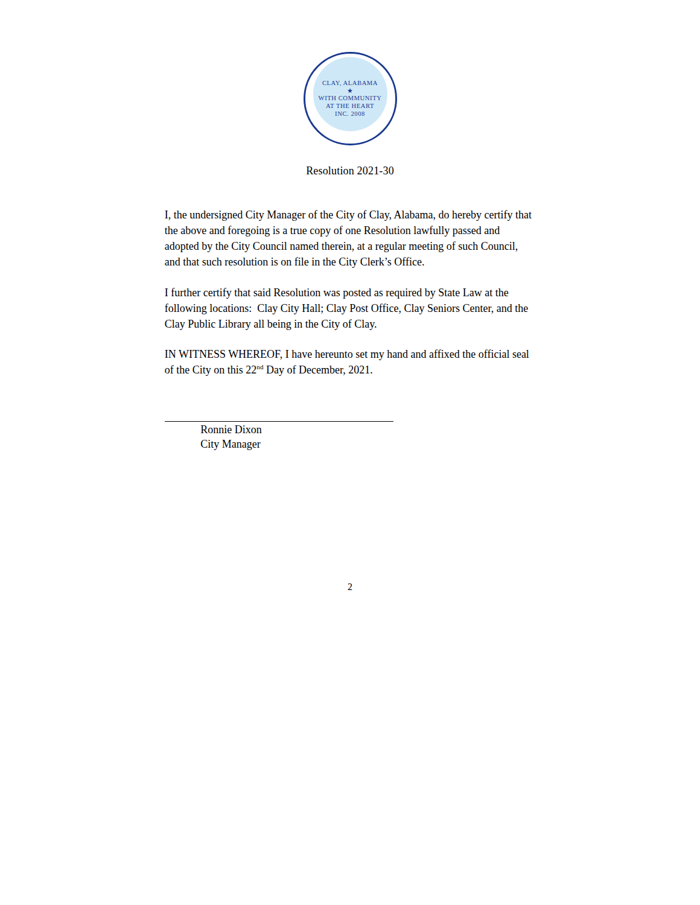Clay, Alabama
★
With Community
at the Heart
Inc. 2008
Resolution 2021-30
I, the undersigned City Manager of the City of Clay, Alabama, do hereby certify that the above and foregoing is a true copy of one Resolution lawfully passed and adopted by the City Council named therein, at a regular meeting of such Council, and that such resolution is on file in the City Clerk’s Office.
I further certify that said Resolution was posted as required by State Law at the following locations: Clay City Hall; Clay Post Office, Clay Seniors Center, and the Clay Public Library all being in the City of Clay.
IN WITNESS WHEREOF, I have hereunto set my hand and affixed the official seal of the City on this 22nd Day of December, 2021.
Ronnie Dixon
City Manager
2